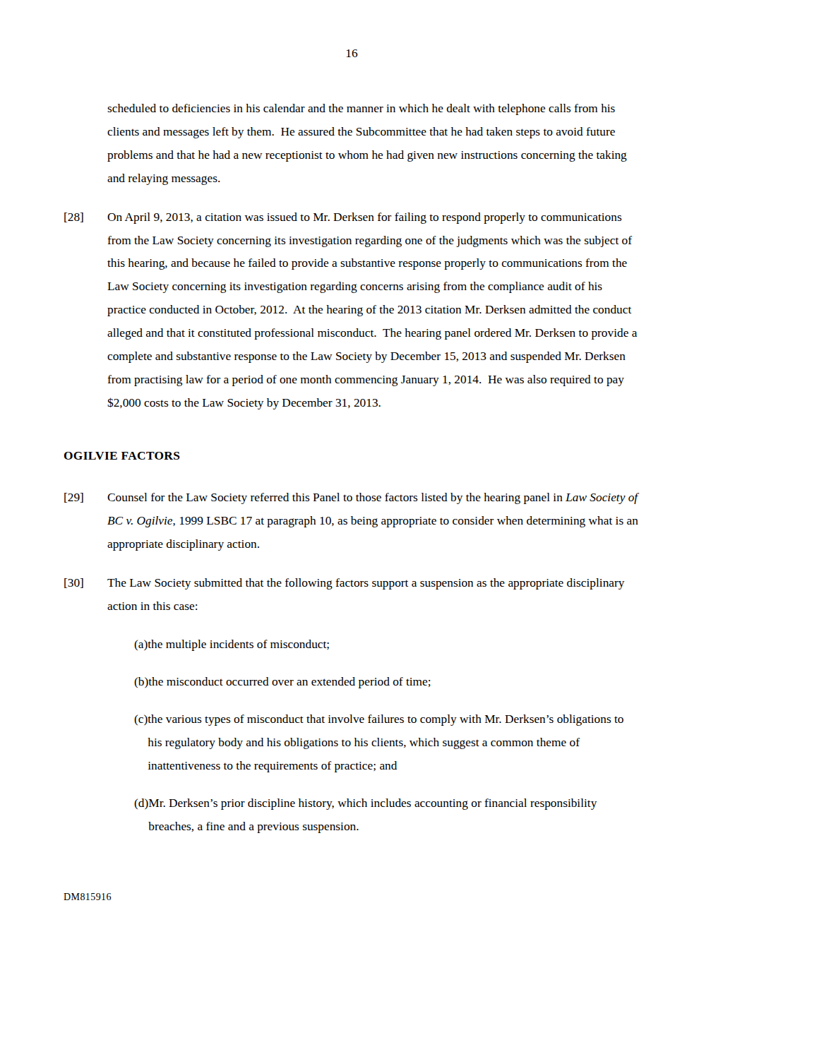16
scheduled to deficiencies in his calendar and the manner in which he dealt with telephone calls from his clients and messages left by them. He assured the Subcommittee that he had taken steps to avoid future problems and that he had a new receptionist to whom he had given new instructions concerning the taking and relaying messages.
[28]
On April 9, 2013, a citation was issued to Mr. Derksen for failing to respond properly to communications from the Law Society concerning its investigation regarding one of the judgments which was the subject of this hearing, and because he failed to provide a substantive response properly to communications from the Law Society concerning its investigation regarding concerns arising from the compliance audit of his practice conducted in October, 2012. At the hearing of the 2013 citation Mr. Derksen admitted the conduct alleged and that it constituted professional misconduct. The hearing panel ordered Mr. Derksen to provide a complete and substantive response to the Law Society by December 15, 2013 and suspended Mr. Derksen from practising law for a period of one month commencing January 1, 2014. He was also required to pay $2,000 costs to the Law Society by December 31, 2013.
OGILVIE FACTORS
[29]
Counsel for the Law Society referred this Panel to those factors listed by the hearing panel in Law Society of BC v. Ogilvie, 1999 LSBC 17 at paragraph 10, as being appropriate to consider when determining what is an appropriate disciplinary action.
[30]
The Law Society submitted that the following factors support a suspension as the appropriate disciplinary action in this case:
(a)
the multiple incidents of misconduct;
(b)
the misconduct occurred over an extended period of time;
(c)
the various types of misconduct that involve failures to comply with Mr. Derksen’s obligations to his regulatory body and his obligations to his clients, which suggest a common theme of inattentiveness to the requirements of practice; and
(d)
Mr. Derksen’s prior discipline history, which includes accounting or financial responsibility breaches, a fine and a previous suspension.
DM815916